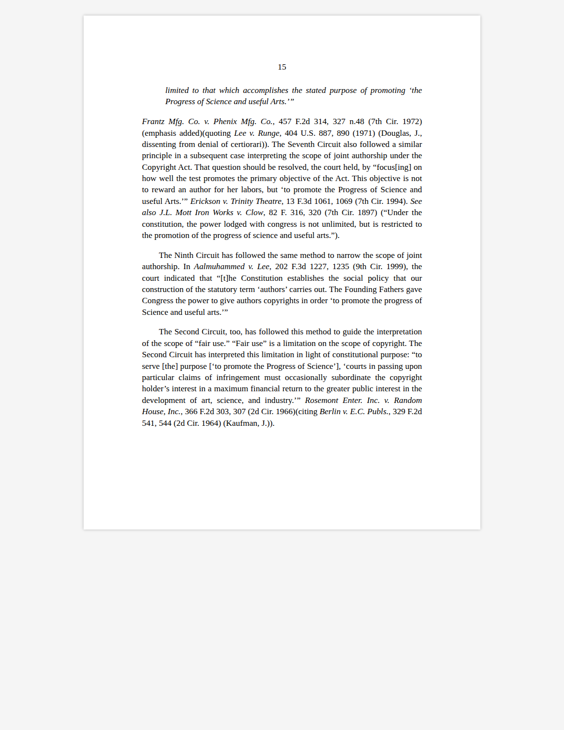15
limited to that which accomplishes the stated purpose of promoting ‘the Progress of Science and useful Arts.’”
Frantz Mfg. Co. v. Phenix Mfg. Co., 457 F.2d 314, 327 n.48 (7th Cir. 1972) (emphasis added)(quoting Lee v. Runge, 404 U.S. 887, 890 (1971) (Douglas, J., dissenting from denial of certiorari)). The Seventh Circuit also followed a similar principle in a subsequent case interpreting the scope of joint authorship under the Copyright Act. That question should be resolved, the court held, by “focus[ing] on how well the test promotes the primary objective of the Act. This objective is not to reward an author for her labors, but ‘to promote the Progress of Science and useful Arts.’” Erickson v. Trinity Theatre, 13 F.3d 1061, 1069 (7th Cir. 1994). See also J.L. Mott Iron Works v. Clow, 82 F. 316, 320 (7th Cir. 1897) (“Under the constitution, the power lodged with congress is not unlimited, but is restricted to the promotion of the progress of science and useful arts.”).
The Ninth Circuit has followed the same method to narrow the scope of joint authorship. In Aalmuhammed v. Lee, 202 F.3d 1227, 1235 (9th Cir. 1999), the court indicated that “[t]he Constitution establishes the social policy that our construction of the statutory term ‘authors’ carries out. The Founding Fathers gave Congress the power to give authors copyrights in order ‘to promote the progress of Science and useful arts.’”
The Second Circuit, too, has followed this method to guide the interpretation of the scope of “fair use.” “Fair use” is a limitation on the scope of copyright. The Second Circuit has interpreted this limitation in light of constitutional purpose: “to serve [the] purpose [‘to promote the Progress of Science’], ‘courts in passing upon particular claims of infringement must occasionally subordinate the copyright holder’s interest in a maximum financial return to the greater public interest in the development of art, science, and industry.’” Rosemont Enter. Inc. v. Random House, Inc., 366 F.2d 303, 307 (2d Cir. 1966)(citing Berlin v. E.C. Publs., 329 F.2d 541, 544 (2d Cir. 1964) (Kaufman, J.)).